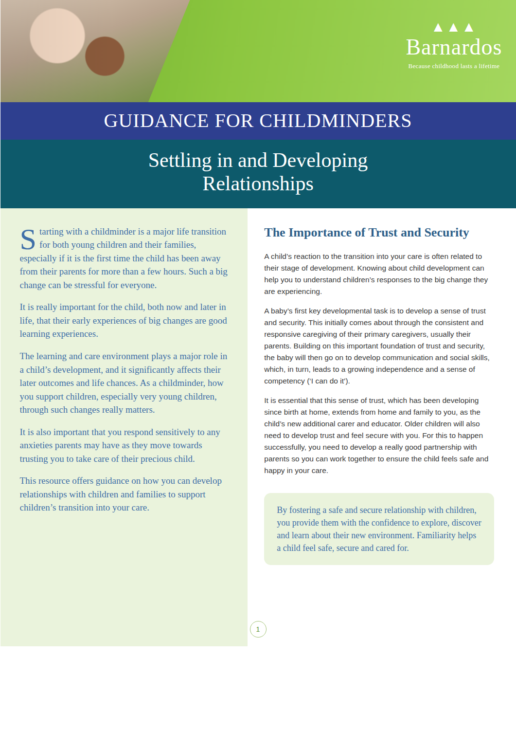▲▲▲
Barnardos
Because childhood lasts a lifetime
GUIDANCE FOR CHILDMINDERS
Settling in and Developing
Relationships
Starting with a childminder is a major life transition for both young children and their families, especially if it is the first time the child has been away from their parents for more than a few hours. Such a big change can be stressful for everyone.
It is really important for the child, both now and later in life, that their early experiences of big changes are good learning experiences.
The learning and care environment plays a major role in a child’s development, and it significantly affects their later outcomes and life chances. As a childminder, how you support children, especially very young children, through such changes really matters.
It is also important that you respond sensitively to any anxieties parents may have as they move towards trusting you to take care of their precious child.
This resource offers guidance on how you can develop relationships with children and families to support children’s transition into your care.
The Importance of Trust and Security
A child’s reaction to the transition into your care is often related to their stage of development. Knowing about child development can help you to understand children’s responses to the big change they are experiencing.
A baby’s first key developmental task is to develop a sense of trust and security. This initially comes about through the consistent and responsive caregiving of their primary caregivers, usually their parents. Building on this important foundation of trust and security, the baby will then go on to develop communication and social skills, which, in turn, leads to a growing independence and a sense of competency (‘I can do it’).
It is essential that this sense of trust, which has been developing since birth at home, extends from home and family to you, as the child’s new additional carer and educator. Older children will also need to develop trust and feel secure with you. For this to happen successfully, you need to develop a really good partnership with parents so you can work together to ensure the child feels safe and happy in your care.
By fostering a safe and secure relationship with children, you provide them with the confidence to explore, discover and learn about their new environment. Familiarity helps a child feel safe, secure and cared for.
1